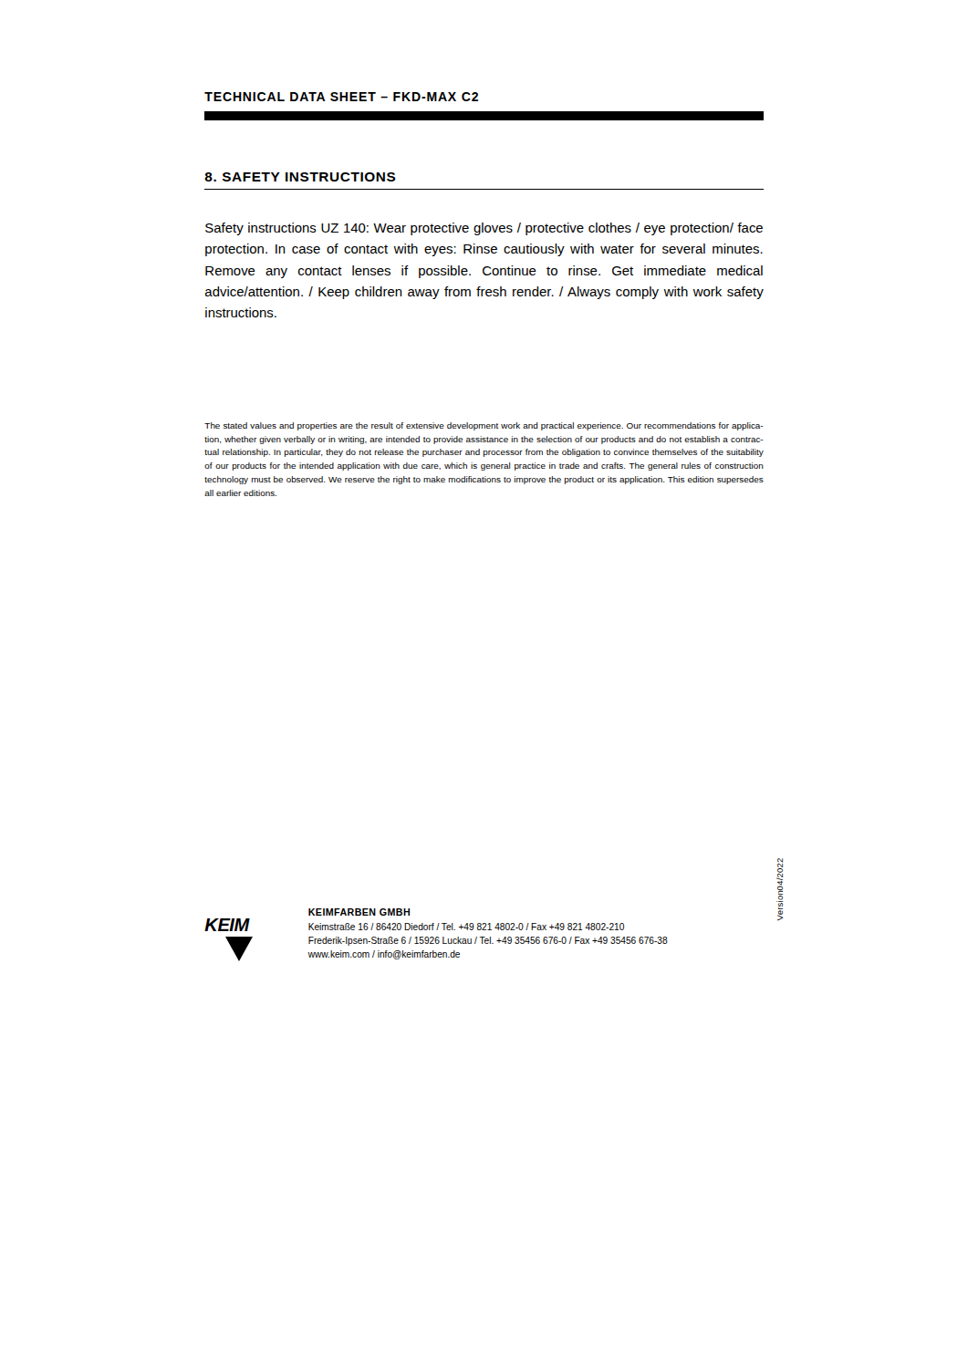Technical Data Sheet – FKD-MAX C2
8. Safety Instructions
Safety instructions UZ 140: Wear protective gloves / protective clothes / eye protection/ face protection. In case of contact with eyes: Rinse cautiously with water for several minutes. Remove any contact lenses if possible. Continue to rinse. Get immediate medical advice/attention. / Keep children away from fresh render. / Always comply with work safety instructions.
The stated values and properties are the result of extensive development work and practical experience. Our recommendations for application, whether given verbally or in writing, are intended to provide assistance in the selection of our products and do not establish a contractual relationship. In particular, they do not release the purchaser and processor from the obligation to convince themselves of the suitability of our products for the intended application with due care, which is general practice in trade and crafts. The general rules of construction technology must be observed. We reserve the right to make modifications to improve the product or its application. This edition supersedes all earlier editions.
Version04/2022
KEIM
Keimfarben GmbH
Keimstraße 16 / 86420 Diedorf / Tel. +49 821 4802-0 / Fax +49 821 4802-210
Frederik-Ipsen-Straße 6 / 15926 Luckau / Tel. +49 35456 676-0 / Fax +49 35456 676-38
www.keim.com / info@keimfarben.de